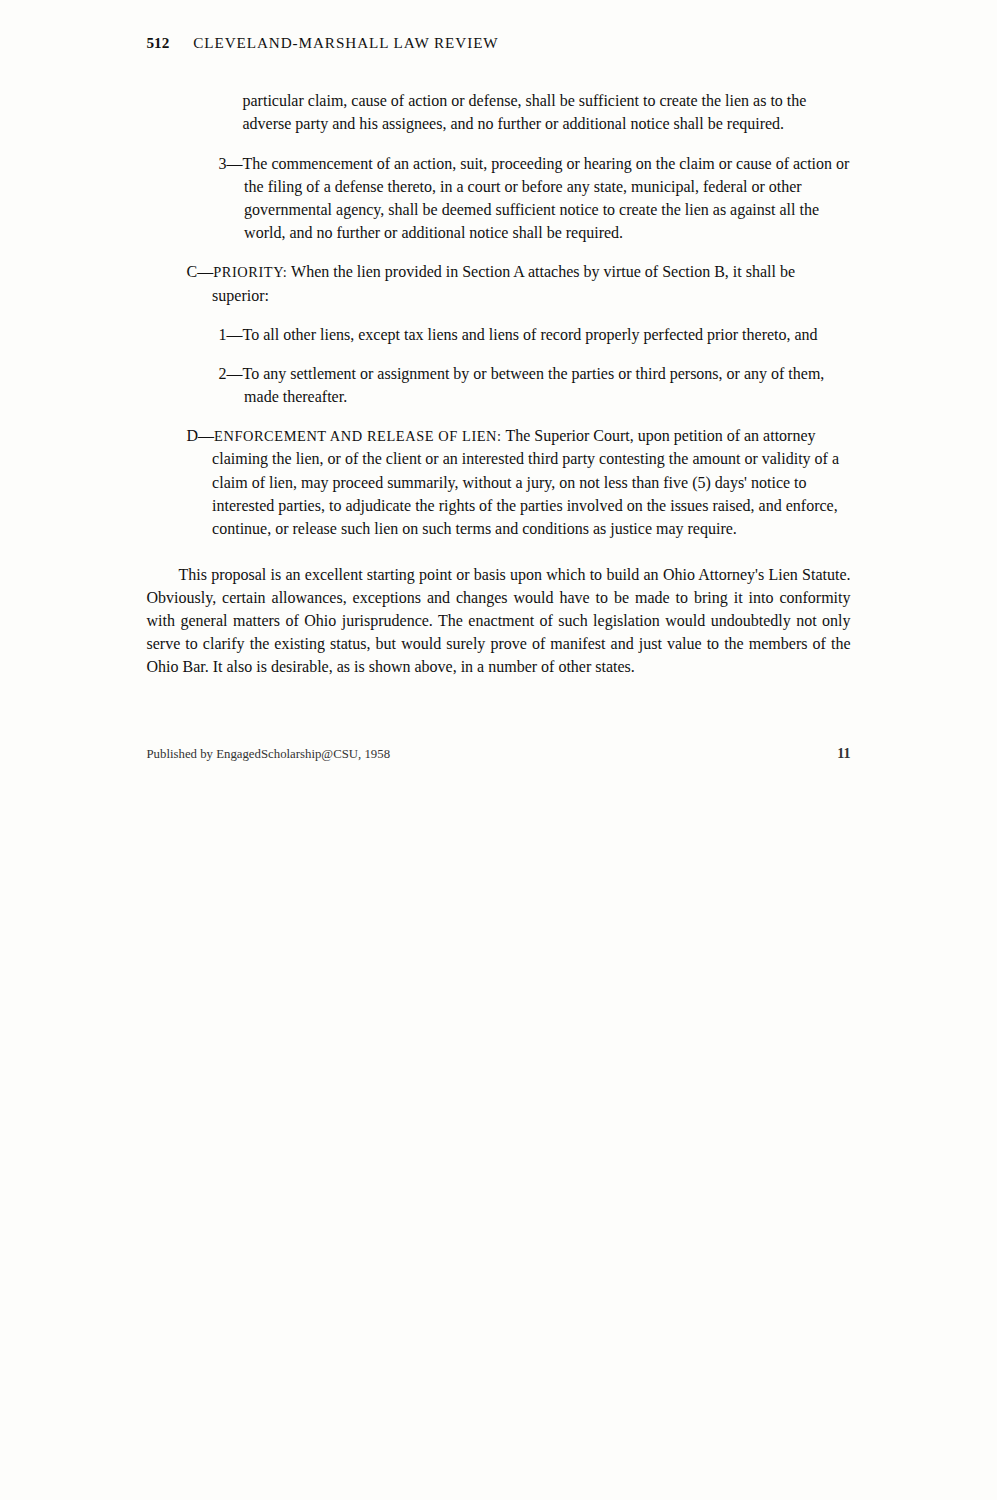512 CLEVELAND-MARSHALL LAW REVIEW
particular claim, cause of action or defense, shall be sufficient to create the lien as to the adverse party and his assignees, and no further or additional notice shall be required.
3—The commencement of an action, suit, proceeding or hearing on the claim or cause of action or the filing of a defense thereto, in a court or before any state, municipal, federal or other governmental agency, shall be deemed sufficient notice to create the lien as against all the world, and no further or additional notice shall be required.
C—Priority: When the lien provided in Section A attaches by virtue of Section B, it shall be superior:
1—To all other liens, except tax liens and liens of record properly perfected prior thereto, and
2—To any settlement or assignment by or between the parties or third persons, or any of them, made thereafter.
D—Enforcement and Release of Lien: The Superior Court, upon petition of an attorney claiming the lien, or of the client or an interested third party contesting the amount or validity of a claim of lien, may proceed summarily, without a jury, on not less than five (5) days' notice to interested parties, to adjudicate the rights of the parties involved on the issues raised, and enforce, continue, or release such lien on such terms and conditions as justice may require.
This proposal is an excellent starting point or basis upon which to build an Ohio Attorney's Lien Statute. Obviously, certain allowances, exceptions and changes would have to be made to bring it into conformity with general matters of Ohio jurisprudence. The enactment of such legislation would undoubtedly not only serve to clarify the existing status, but would surely prove of manifest and just value to the members of the Ohio Bar. It also is desirable, as is shown above, in a number of other states.
Published by EngagedScholarship@CSU, 1958 11